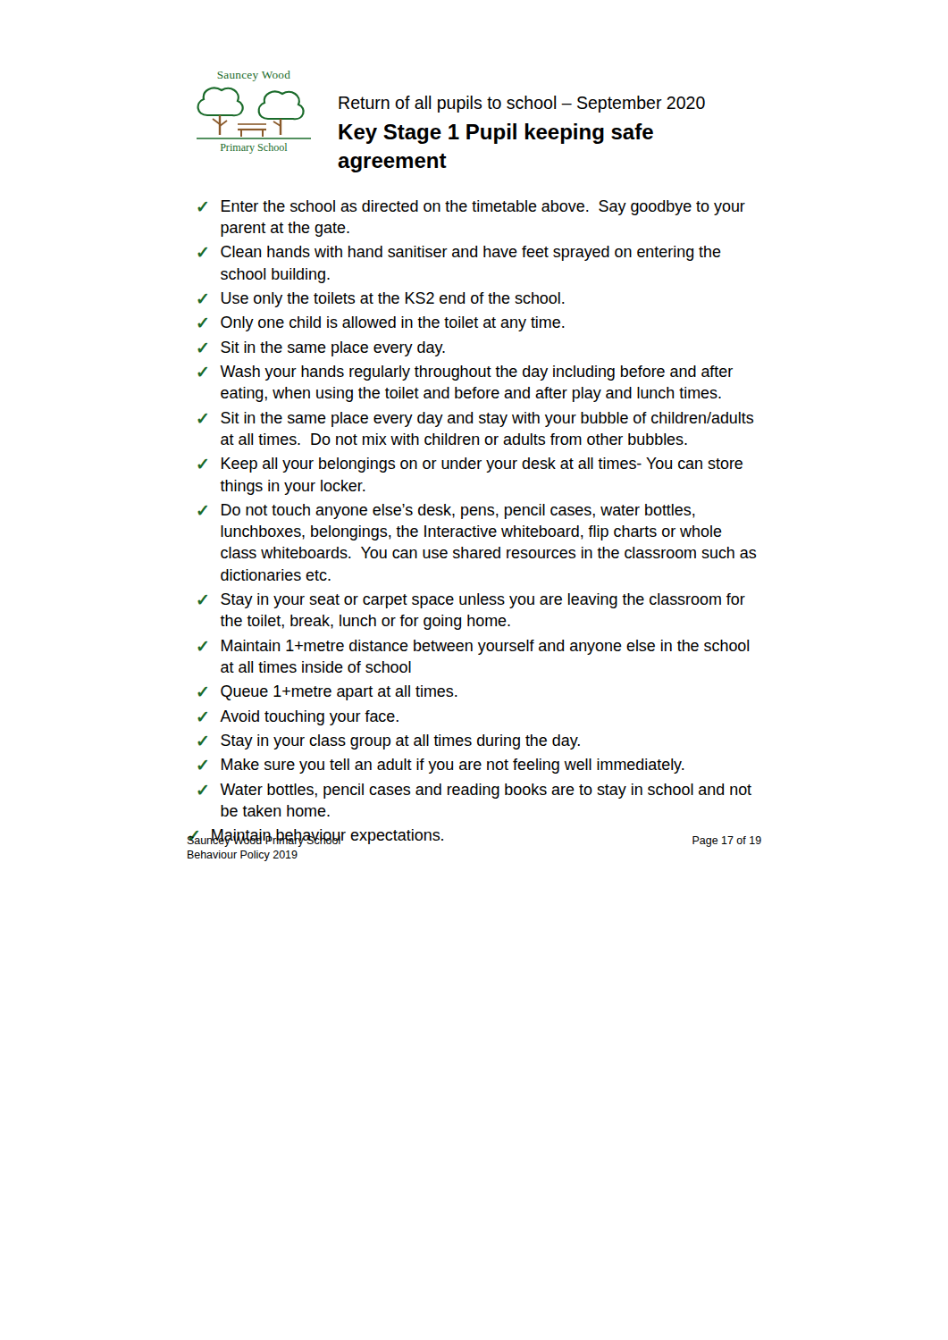Sauncey Wood Primary School
Return of all pupils to school – September 2020
Key Stage 1 Pupil keeping safe agreement
Enter the school as directed on the timetable above. Say goodbye to your parent at the gate.
Clean hands with hand sanitiser and have feet sprayed on entering the school building.
Use only the toilets at the KS2 end of the school.
Only one child is allowed in the toilet at any time.
Sit in the same place every day.
Wash your hands regularly throughout the day including before and after eating, when using the toilet and before and after play and lunch times.
Sit in the same place every day and stay with your bubble of children/adults at all times. Do not mix with children or adults from other bubbles.
Keep all your belongings on or under your desk at all times- You can store things in your locker.
Do not touch anyone else’s desk, pens, pencil cases, water bottles, lunchboxes, belongings, the Interactive whiteboard, flip charts or whole class whiteboards. You can use shared resources in the classroom such as dictionaries etc.
Stay in your seat or carpet space unless you are leaving the classroom for the toilet, break, lunch or for going home.
Maintain 1+metre distance between yourself and anyone else in the school at all times inside of school
Queue 1+metre apart at all times.
Avoid touching your face.
Stay in your class group at all times during the day.
Make sure you tell an adult if you are not feeling well immediately.
Water bottles, pencil cases and reading books are to stay in school and not be taken home.
Maintain behaviour expectations.
Sauncey Wood Primary School
Behaviour Policy 2019
Page 17 of 19